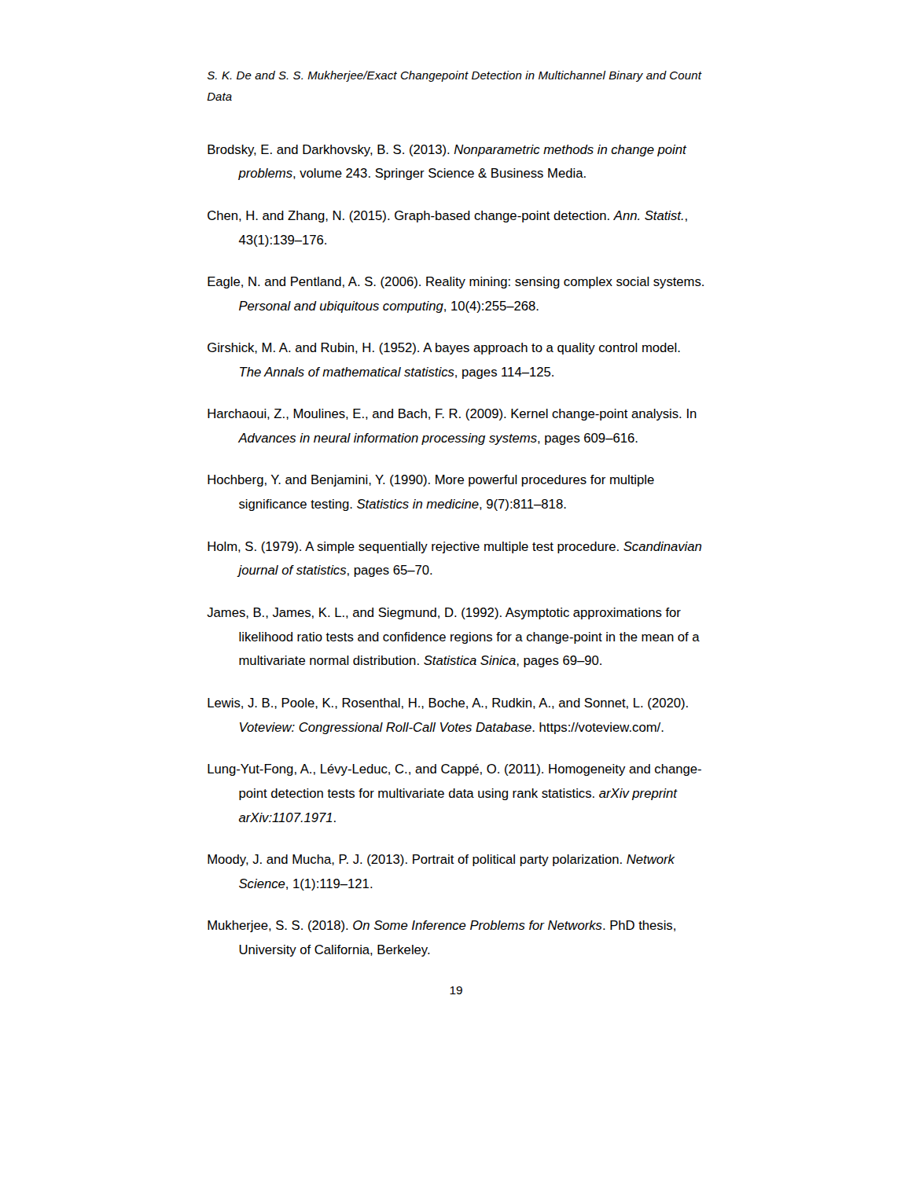S. K. De and S. S. Mukherjee/Exact Changepoint Detection in Multichannel Binary and Count Data
Brodsky, E. and Darkhovsky, B. S. (2013). Nonparametric methods in change point problems, volume 243. Springer Science & Business Media.
Chen, H. and Zhang, N. (2015). Graph-based change-point detection. Ann. Statist., 43(1):139–176.
Eagle, N. and Pentland, A. S. (2006). Reality mining: sensing complex social systems. Personal and ubiquitous computing, 10(4):255–268.
Girshick, M. A. and Rubin, H. (1952). A bayes approach to a quality control model. The Annals of mathematical statistics, pages 114–125.
Harchaoui, Z., Moulines, E., and Bach, F. R. (2009). Kernel change-point analysis. In Advances in neural information processing systems, pages 609–616.
Hochberg, Y. and Benjamini, Y. (1990). More powerful procedures for multiple significance testing. Statistics in medicine, 9(7):811–818.
Holm, S. (1979). A simple sequentially rejective multiple test procedure. Scandinavian journal of statistics, pages 65–70.
James, B., James, K. L., and Siegmund, D. (1992). Asymptotic approximations for likelihood ratio tests and confidence regions for a change-point in the mean of a multivariate normal distribution. Statistica Sinica, pages 69–90.
Lewis, J. B., Poole, K., Rosenthal, H., Boche, A., Rudkin, A., and Sonnet, L. (2020). Voteview: Congressional Roll-Call Votes Database. https://voteview.com/.
Lung-Yut-Fong, A., Lévy-Leduc, C., and Cappé, O. (2011). Homogeneity and change-point detection tests for multivariate data using rank statistics. arXiv preprint arXiv:1107.1971.
Moody, J. and Mucha, P. J. (2013). Portrait of political party polarization. Network Science, 1(1):119–121.
Mukherjee, S. S. (2018). On Some Inference Problems for Networks. PhD thesis, University of California, Berkeley.
19